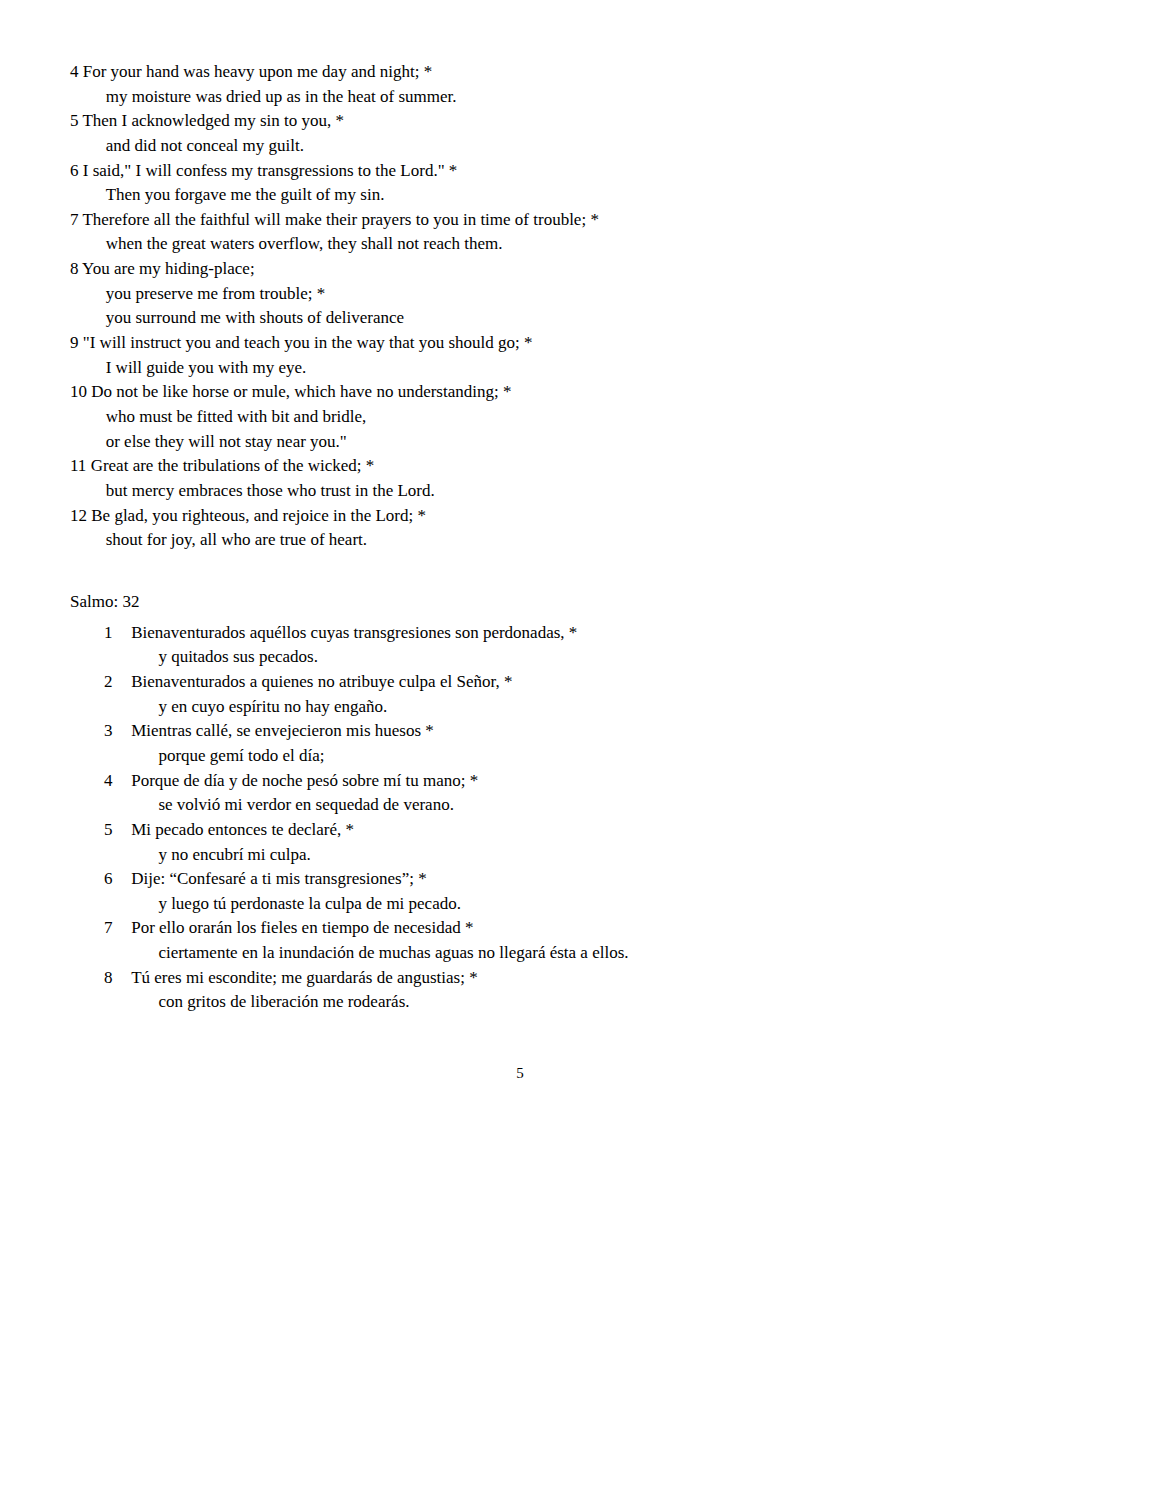4 For your hand was heavy upon me day and night; * my moisture was dried up as in the heat of summer.
5 Then I acknowledged my sin to you, * and did not conceal my guilt.
6 I said," I will confess my transgressions to the Lord." * Then you forgave me the guilt of my sin.
7 Therefore all the faithful will make their prayers to you in time of trouble; * when the great waters overflow, they shall not reach them.
8 You are my hiding-place; you preserve me from trouble; * you surround me with shouts of deliverance
9 "I will instruct you and teach you in the way that you should go; * I will guide you with my eye.
10 Do not be like horse or mule, which have no understanding; * who must be fitted with bit and bridle, or else they will not stay near you."
11 Great are the tribulations of the wicked; * but mercy embraces those who trust in the Lord.
12 Be glad, you righteous, and rejoice in the Lord; * shout for joy, all who are true of heart.
Salmo: 32
1 Bienaventurados aquéllos cuyas transgresiones son perdonadas, * y quitados sus pecados.
2 Bienaventurados a quienes no atribuye culpa el Señor, * y en cuyo espíritu no hay engaño.
3 Mientras callé, se envejecieron mis huesos * porque gemí todo el día;
4 Porque de día y de noche pesó sobre mí tu mano; * se volvió mi verdor en sequedad de verano.
5 Mi pecado entonces te declaré, * y no encubrí mi culpa.
6 Dije: “Confesaré a ti mis transgresiones”; * y luego tú perdonaste la culpa de mi pecado.
7 Por ello orarán los fieles en tiempo de necesidad * ciertamente en la inundación de muchas aguas no llegará ésta a ellos.
8 Tú eres mi escondite; me guardarás de angustias; * con gritos de liberación me rodearás.
5